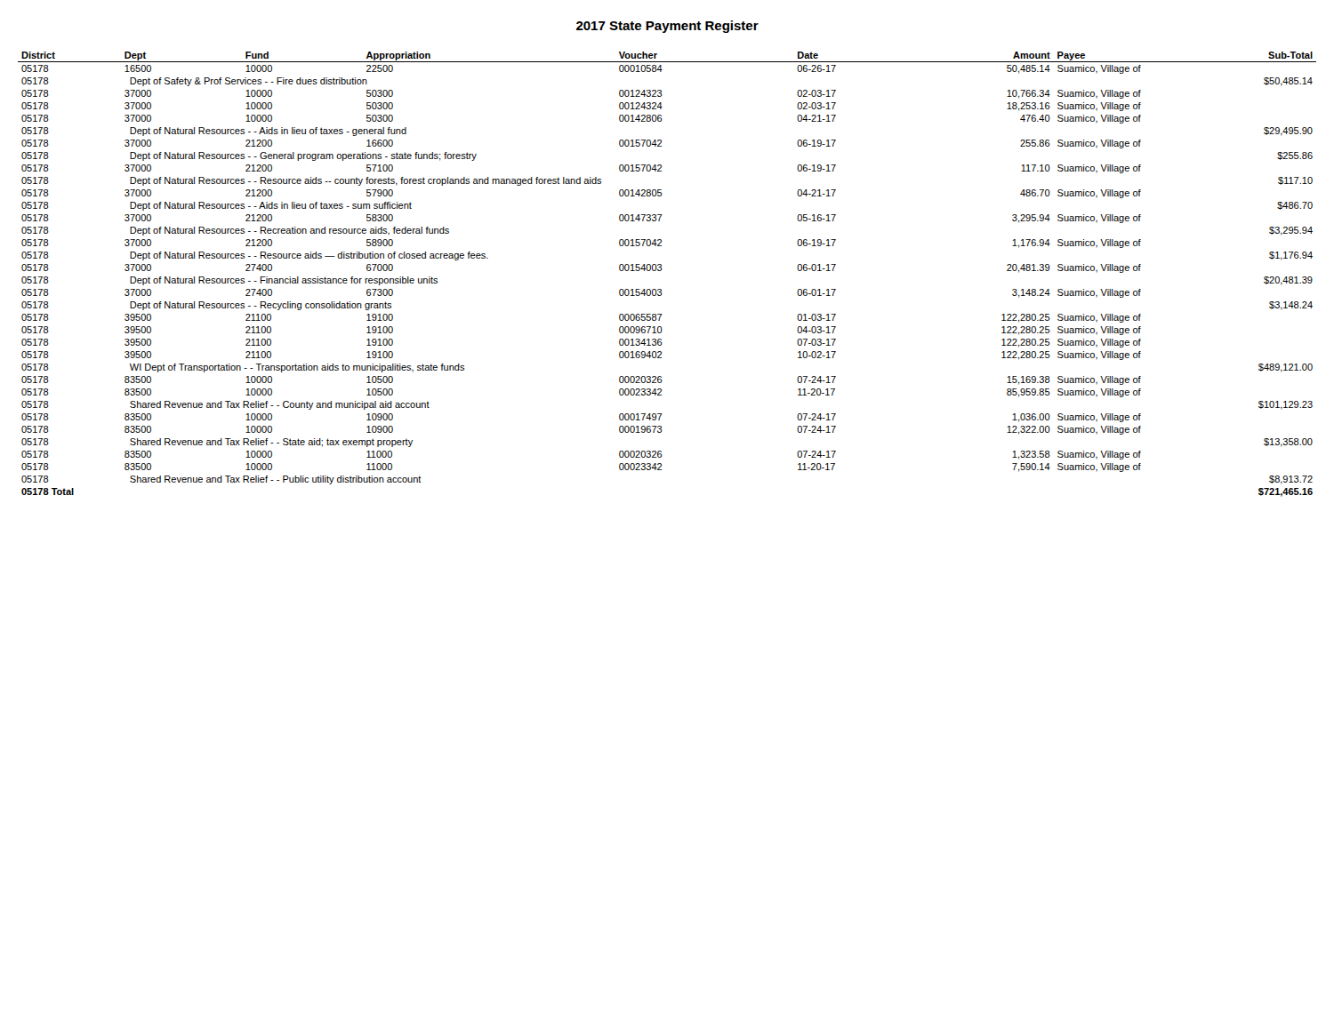2017 State Payment Register
| District | Dept | Fund | Appropriation | Voucher | Date | Amount | Payee | Sub-Total |
| --- | --- | --- | --- | --- | --- | --- | --- | --- |
| 05178 | 16500 | 10000 | 22500 | 00010584 | 06-26-17 | 50,485.14 | Suamico, Village of | |
| 05178 | Dept of Safety & Prof Services - - Fire dues distribution | | | $50,485.14 |
| 05178 | 37000 | 10000 | 50300 | 00124323 | 02-03-17 | 10,766.34 | Suamico, Village of | |
| 05178 | 37000 | 10000 | 50300 | 00124324 | 02-03-17 | 18,253.16 | Suamico, Village of | |
| 05178 | 37000 | 10000 | 50300 | 00142806 | 04-21-17 | 476.40 | Suamico, Village of | |
| 05178 | Dept of Natural Resources - - Aids in lieu of taxes - general fund | | | $29,495.90 |
| 05178 | 37000 | 21200 | 16600 | 00157042 | 06-19-17 | 255.86 | Suamico, Village of | |
| 05178 | Dept of Natural Resources - - General program operations - state funds; forestry | | | $255.86 |
| 05178 | 37000 | 21200 | 57100 | 00157042 | 06-19-17 | 117.10 | Suamico, Village of | |
| 05178 | Dept of Natural Resources - - Resource aids -- county forests, forest croplands and managed forest land aids | | | $117.10 |
| 05178 | 37000 | 21200 | 57900 | 00142805 | 04-21-17 | 486.70 | Suamico, Village of | |
| 05178 | Dept of Natural Resources - - Aids in lieu of taxes - sum sufficient | | | $486.70 |
| 05178 | 37000 | 21200 | 58300 | 00147337 | 05-16-17 | 3,295.94 | Suamico, Village of | |
| 05178 | Dept of Natural Resources - - Recreation and resource aids, federal funds | | | $3,295.94 |
| 05178 | 37000 | 21200 | 58900 | 00157042 | 06-19-17 | 1,176.94 | Suamico, Village of | |
| 05178 | Dept of Natural Resources - - Resource aids — distribution of closed acreage fees. | | | $1,176.94 |
| 05178 | 37000 | 27400 | 67000 | 00154003 | 06-01-17 | 20,481.39 | Suamico, Village of | |
| 05178 | Dept of Natural Resources - - Financial assistance for responsible units | | | $20,481.39 |
| 05178 | 37000 | 27400 | 67300 | 00154003 | 06-01-17 | 3,148.24 | Suamico, Village of | |
| 05178 | Dept of Natural Resources - - Recycling consolidation grants | | | $3,148.24 |
| 05178 | 39500 | 21100 | 19100 | 00065587 | 01-03-17 | 122,280.25 | Suamico, Village of | |
| 05178 | 39500 | 21100 | 19100 | 00096710 | 04-03-17 | 122,280.25 | Suamico, Village of | |
| 05178 | 39500 | 21100 | 19100 | 00134136 | 07-03-17 | 122,280.25 | Suamico, Village of | |
| 05178 | 39500 | 21100 | 19100 | 00169402 | 10-02-17 | 122,280.25 | Suamico, Village of | |
| 05178 | WI Dept of Transportation - - Transportation aids to municipalities, state funds | | | $489,121.00 |
| 05178 | 83500 | 10000 | 10500 | 00020326 | 07-24-17 | 15,169.38 | Suamico, Village of | |
| 05178 | 83500 | 10000 | 10500 | 00023342 | 11-20-17 | 85,959.85 | Suamico, Village of | |
| 05178 | Shared Revenue and Tax Relief - - County and municipal aid account | | | $101,129.23 |
| 05178 | 83500 | 10000 | 10900 | 00017497 | 07-24-17 | 1,036.00 | Suamico, Village of | |
| 05178 | 83500 | 10000 | 10900 | 00019673 | 07-24-17 | 12,322.00 | Suamico, Village of | |
| 05178 | Shared Revenue and Tax Relief - - State aid; tax exempt property | | | $13,358.00 |
| 05178 | 83500 | 10000 | 11000 | 00020326 | 07-24-17 | 1,323.58 | Suamico, Village of | |
| 05178 | 83500 | 10000 | 11000 | 00023342 | 11-20-17 | 7,590.14 | Suamico, Village of | |
| 05178 | Shared Revenue and Tax Relief - - Public utility distribution account | | | $8,913.72 |
| 05178 Total | | | | $721,465.16 |